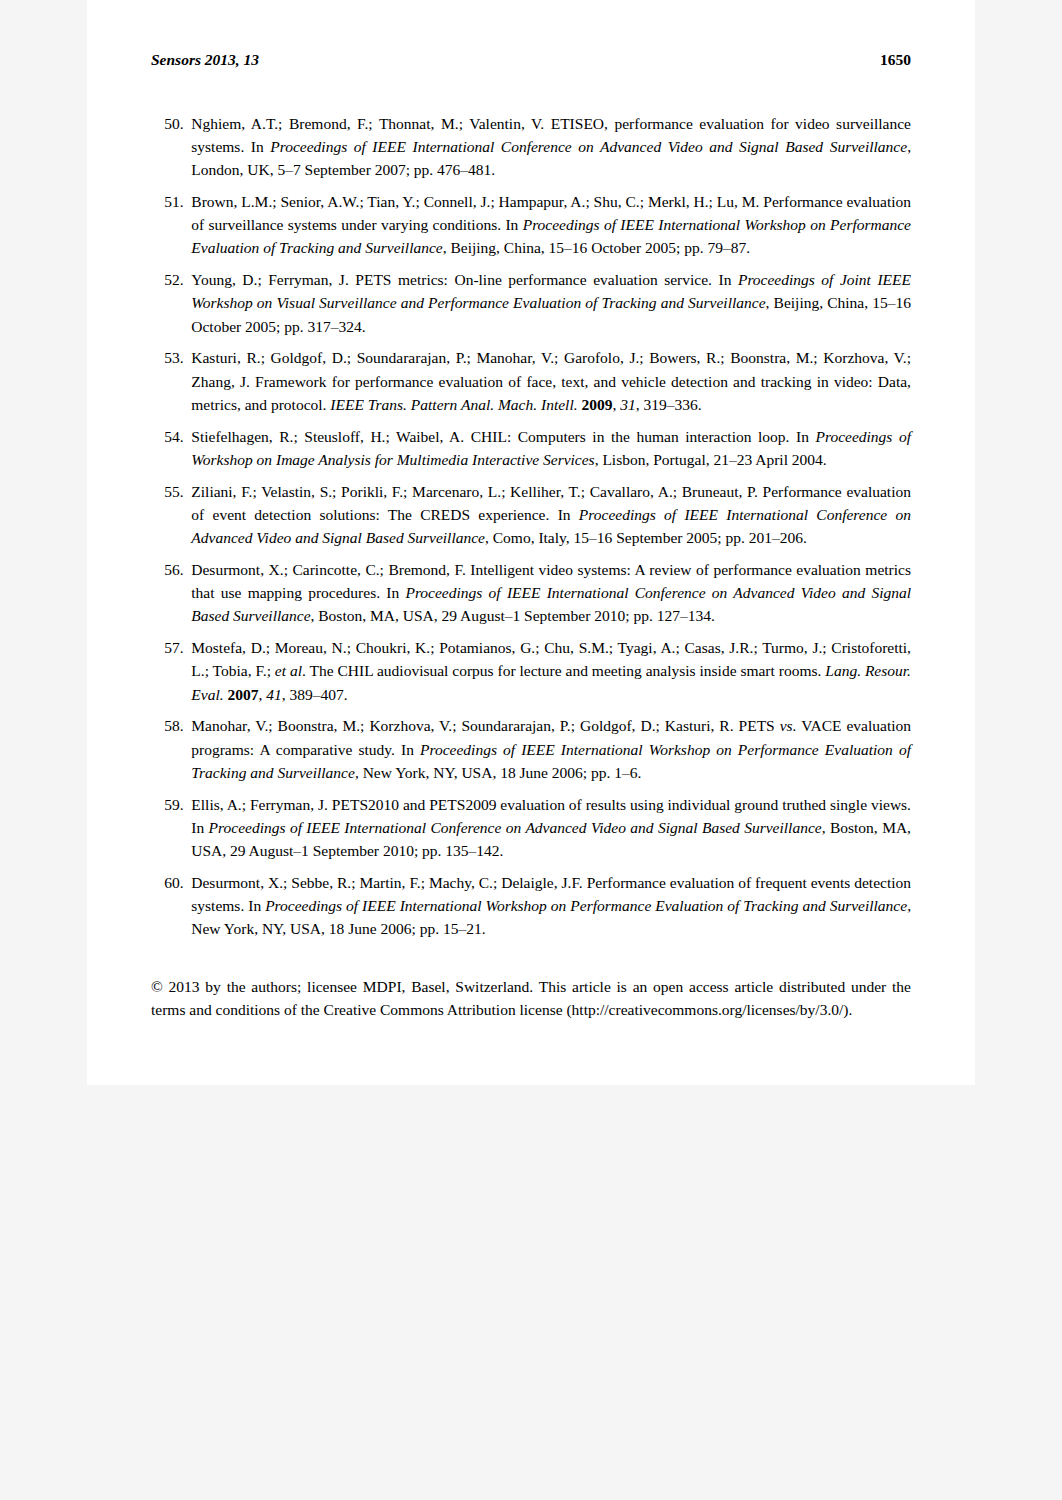Sensors 2013, 13 1650
50. Nghiem, A.T.; Bremond, F.; Thonnat, M.; Valentin, V. ETISEO, performance evaluation for video surveillance systems. In Proceedings of IEEE International Conference on Advanced Video and Signal Based Surveillance, London, UK, 5–7 September 2007; pp. 476–481.
51. Brown, L.M.; Senior, A.W.; Tian, Y.; Connell, J.; Hampapur, A.; Shu, C.; Merkl, H.; Lu, M. Performance evaluation of surveillance systems under varying conditions. In Proceedings of IEEE International Workshop on Performance Evaluation of Tracking and Surveillance, Beijing, China, 15–16 October 2005; pp. 79–87.
52. Young, D.; Ferryman, J. PETS metrics: On-line performance evaluation service. In Proceedings of Joint IEEE Workshop on Visual Surveillance and Performance Evaluation of Tracking and Surveillance, Beijing, China, 15–16 October 2005; pp. 317–324.
53. Kasturi, R.; Goldgof, D.; Soundararajan, P.; Manohar, V.; Garofolo, J.; Bowers, R.; Boonstra, M.; Korzhova, V.; Zhang, J. Framework for performance evaluation of face, text, and vehicle detection and tracking in video: Data, metrics, and protocol. IEEE Trans. Pattern Anal. Mach. Intell. 2009, 31, 319–336.
54. Stiefelhagen, R.; Steusloff, H.; Waibel, A. CHIL: Computers in the human interaction loop. In Proceedings of Workshop on Image Analysis for Multimedia Interactive Services, Lisbon, Portugal, 21–23 April 2004.
55. Ziliani, F.; Velastin, S.; Porikli, F.; Marcenaro, L.; Kelliher, T.; Cavallaro, A.; Bruneaut, P. Performance evaluation of event detection solutions: The CREDS experience. In Proceedings of IEEE International Conference on Advanced Video and Signal Based Surveillance, Como, Italy, 15–16 September 2005; pp. 201–206.
56. Desurmont, X.; Carincotte, C.; Bremond, F. Intelligent video systems: A review of performance evaluation metrics that use mapping procedures. In Proceedings of IEEE International Conference on Advanced Video and Signal Based Surveillance, Boston, MA, USA, 29 August–1 September 2010; pp. 127–134.
57. Mostefa, D.; Moreau, N.; Choukri, K.; Potamianos, G.; Chu, S.M.; Tyagi, A.; Casas, J.R.; Turmo, J.; Cristoforetti, L.; Tobia, F.; et al. The CHIL audiovisual corpus for lecture and meeting analysis inside smart rooms. Lang. Resour. Eval. 2007, 41, 389–407.
58. Manohar, V.; Boonstra, M.; Korzhova, V.; Soundararajan, P.; Goldgof, D.; Kasturi, R. PETS vs. VACE evaluation programs: A comparative study. In Proceedings of IEEE International Workshop on Performance Evaluation of Tracking and Surveillance, New York, NY, USA, 18 June 2006; pp. 1–6.
59. Ellis, A.; Ferryman, J. PETS2010 and PETS2009 evaluation of results using individual ground truthed single views. In Proceedings of IEEE International Conference on Advanced Video and Signal Based Surveillance, Boston, MA, USA, 29 August–1 September 2010; pp. 135–142.
60. Desurmont, X.; Sebbe, R.; Martin, F.; Machy, C.; Delaigle, J.F. Performance evaluation of frequent events detection systems. In Proceedings of IEEE International Workshop on Performance Evaluation of Tracking and Surveillance, New York, NY, USA, 18 June 2006; pp. 15–21.
© 2013 by the authors; licensee MDPI, Basel, Switzerland. This article is an open access article distributed under the terms and conditions of the Creative Commons Attribution license (http://creativecommons.org/licenses/by/3.0/).